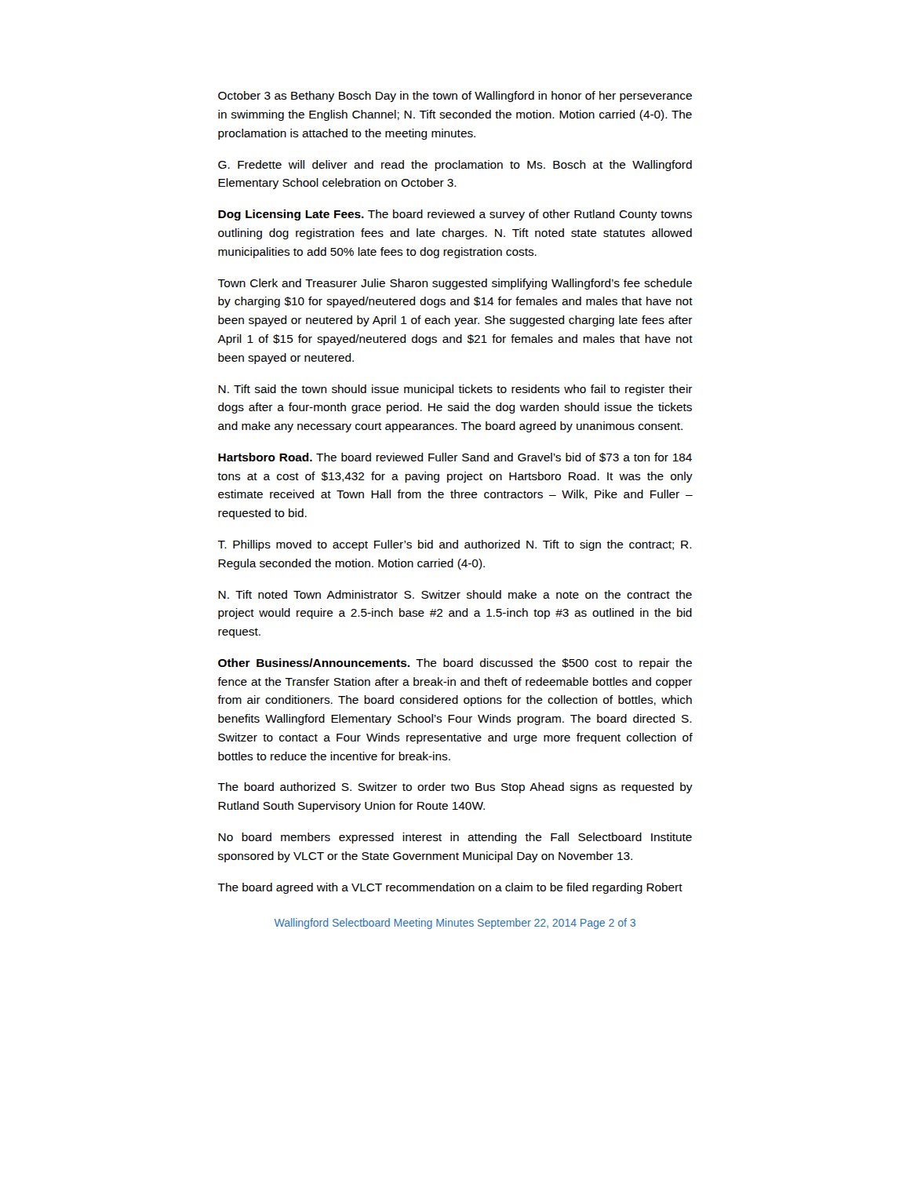October 3 as Bethany Bosch Day in the town of Wallingford in honor of her perseverance in swimming the English Channel; N. Tift seconded the motion. Motion carried (4-0). The proclamation is attached to the meeting minutes.
G. Fredette will deliver and read the proclamation to Ms. Bosch at the Wallingford Elementary School celebration on October 3.
Dog Licensing Late Fees. The board reviewed a survey of other Rutland County towns outlining dog registration fees and late charges. N. Tift noted state statutes allowed municipalities to add 50% late fees to dog registration costs.
Town Clerk and Treasurer Julie Sharon suggested simplifying Wallingford’s fee schedule by charging $10 for spayed/neutered dogs and $14 for females and males that have not been spayed or neutered by April 1 of each year. She suggested charging late fees after April 1 of $15 for spayed/neutered dogs and $21 for females and males that have not been spayed or neutered.
N. Tift said the town should issue municipal tickets to residents who fail to register their dogs after a four-month grace period. He said the dog warden should issue the tickets and make any necessary court appearances. The board agreed by unanimous consent.
Hartsboro Road. The board reviewed Fuller Sand and Gravel’s bid of $73 a ton for 184 tons at a cost of $13,432 for a paving project on Hartsboro Road. It was the only estimate received at Town Hall from the three contractors – Wilk, Pike and Fuller – requested to bid.
T. Phillips moved to accept Fuller’s bid and authorized N. Tift to sign the contract; R. Regula seconded the motion. Motion carried (4-0).
N. Tift noted Town Administrator S. Switzer should make a note on the contract the project would require a 2.5-inch base #2 and a 1.5-inch top #3 as outlined in the bid request.
Other Business/Announcements. The board discussed the $500 cost to repair the fence at the Transfer Station after a break-in and theft of redeemable bottles and copper from air conditioners. The board considered options for the collection of bottles, which benefits Wallingford Elementary School’s Four Winds program. The board directed S. Switzer to contact a Four Winds representative and urge more frequent collection of bottles to reduce the incentive for break-ins.
The board authorized S. Switzer to order two Bus Stop Ahead signs as requested by Rutland South Supervisory Union for Route 140W.
No board members expressed interest in attending the Fall Selectboard Institute sponsored by VLCT or the State Government Municipal Day on November 13.
The board agreed with a VLCT recommendation on a claim to be filed regarding Robert
Wallingford Selectboard Meeting Minutes September 22, 2014 Page 2 of 3